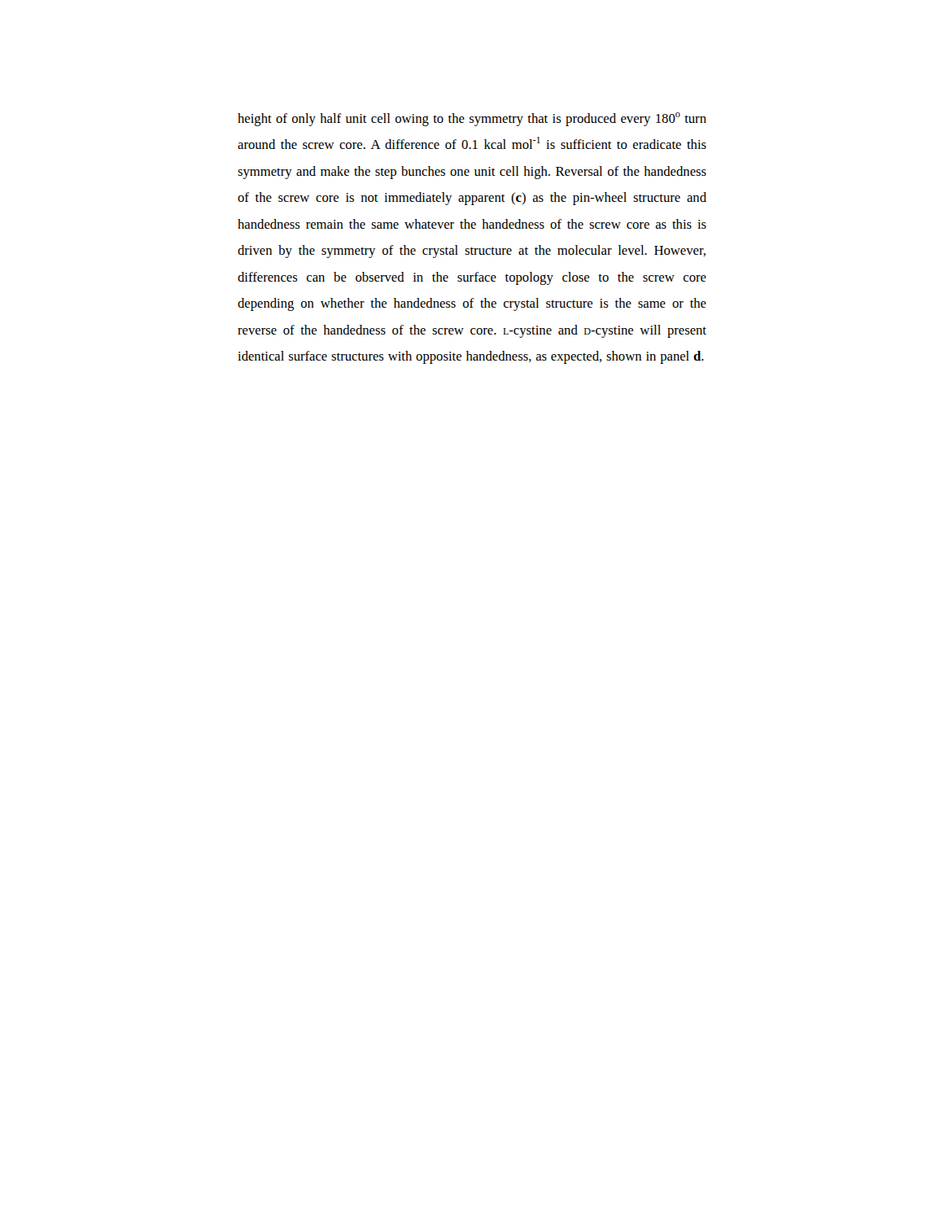height of only half unit cell owing to the symmetry that is produced every 180o turn around the screw core. A difference of 0.1 kcal mol-1 is sufficient to eradicate this symmetry and make the step bunches one unit cell high. Reversal of the handedness of the screw core is not immediately apparent (c) as the pin-wheel structure and handedness remain the same whatever the handedness of the screw core as this is driven by the symmetry of the crystal structure at the molecular level. However, differences can be observed in the surface topology close to the screw core depending on whether the handedness of the crystal structure is the same or the reverse of the handedness of the screw core. l-cystine and d-cystine will present identical surface structures with opposite handedness, as expected, shown in panel d.